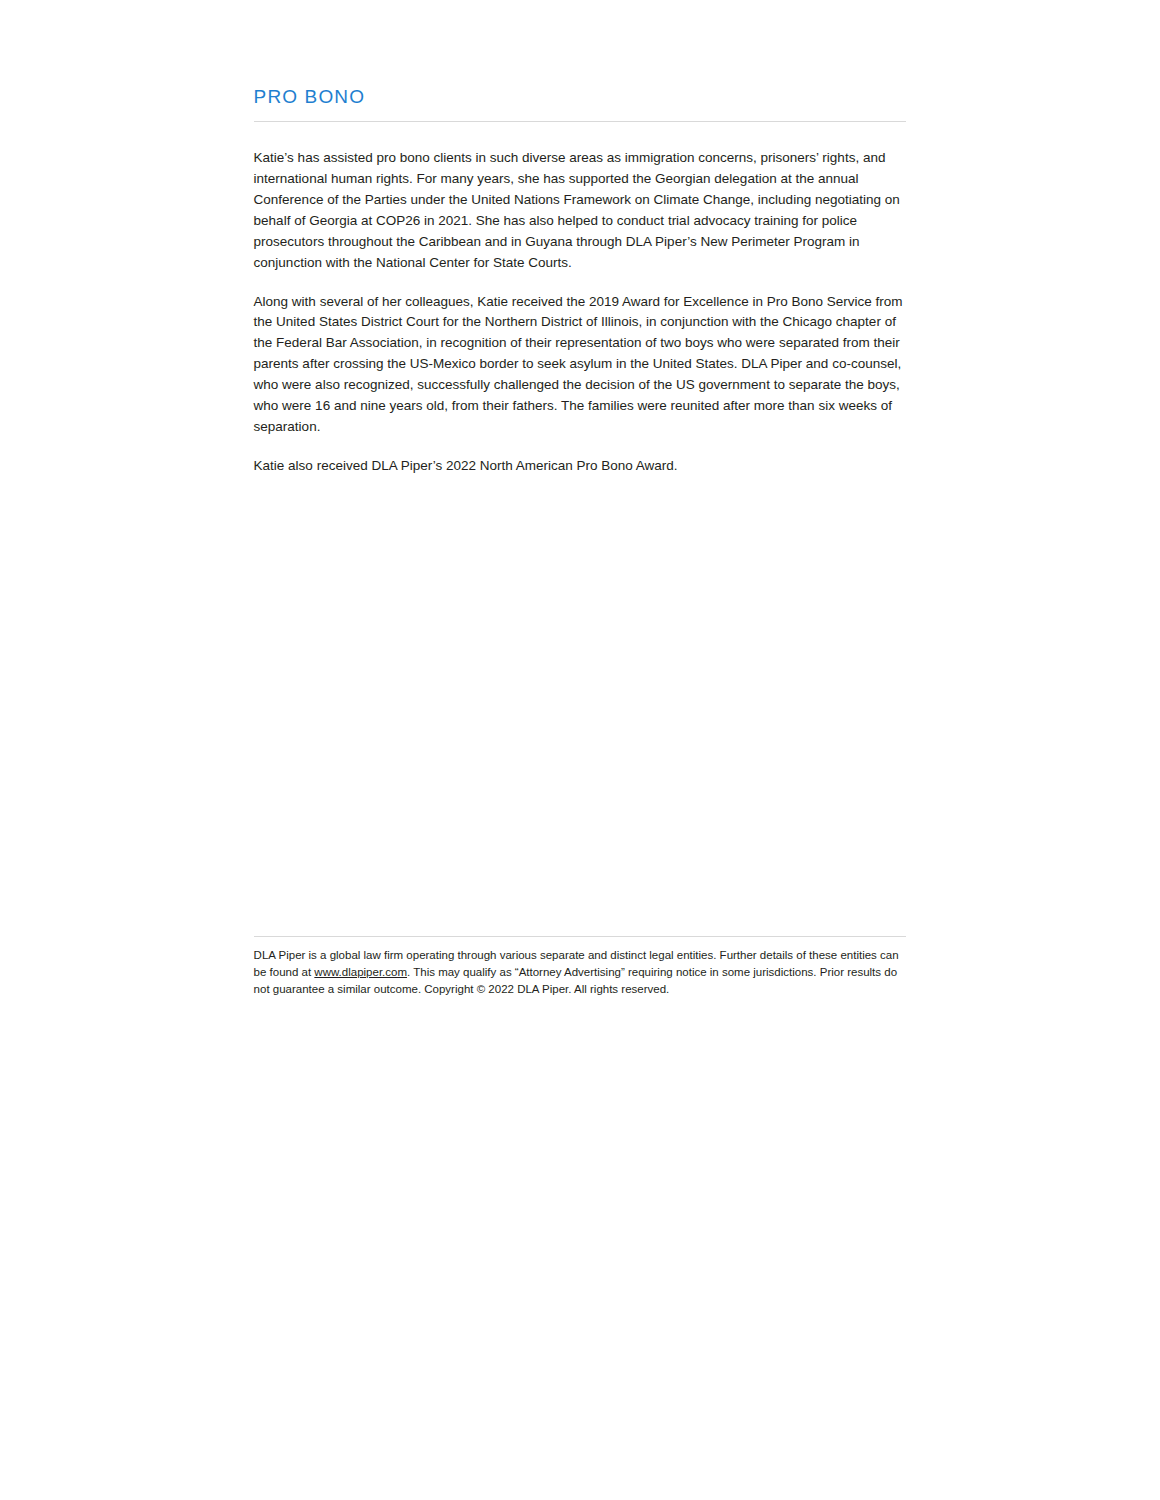PRO BONO
Katie’s has assisted pro bono clients in such diverse areas as immigration concerns, prisoners’ rights, and international human rights. For many years, she has supported the Georgian delegation at the annual Conference of the Parties under the United Nations Framework on Climate Change, including negotiating on behalf of Georgia at COP26 in 2021. She has also helped to conduct trial advocacy training for police prosecutors throughout the Caribbean and in Guyana through DLA Piper’s New Perimeter Program in conjunction with the National Center for State Courts.
Along with several of her colleagues, Katie received the 2019 Award for Excellence in Pro Bono Service from the United States District Court for the Northern District of Illinois, in conjunction with the Chicago chapter of the Federal Bar Association, in recognition of their representation of two boys who were separated from their parents after crossing the US-Mexico border to seek asylum in the United States. DLA Piper and co-counsel, who were also recognized, successfully challenged the decision of the US government to separate the boys, who were 16 and nine years old, from their fathers. The families were reunited after more than six weeks of separation.
Katie also received DLA Piper’s 2022 North American Pro Bono Award.
DLA Piper is a global law firm operating through various separate and distinct legal entities. Further details of these entities can be found at www.dlapiper.com. This may qualify as “Attorney Advertising” requiring notice in some jurisdictions. Prior results do not guarantee a similar outcome. Copyright © 2022 DLA Piper. All rights reserved.